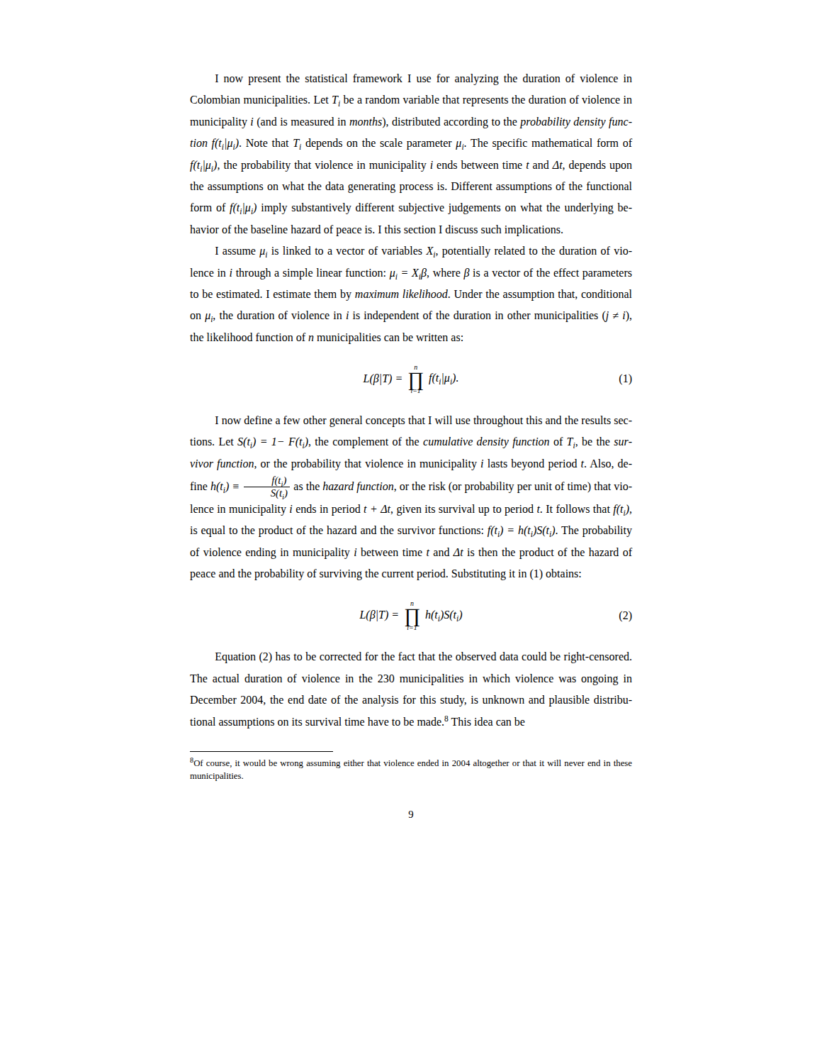I now present the statistical framework I use for analyzing the duration of violence in Colombian municipalities. Let Ti be a random variable that represents the duration of violence in municipality i (and is measured in months), distributed according to the probability density function f(ti|μi). Note that Ti depends on the scale parameter μi. The specific mathematical form of f(ti|μi), the probability that violence in municipality i ends between time t and Δt, depends upon the assumptions on what the data generating process is. Different assumptions of the functional form of f(ti|μi) imply substantively different subjective judgements on what the underlying behavior of the baseline hazard of peace is. I this section I discuss such implications.
I assume μi is linked to a vector of variables Xi, potentially related to the duration of violence in i through a simple linear function: μi = Xiβ, where β is a vector of the effect parameters to be estimated. I estimate them by maximum likelihood. Under the assumption that, conditional on μi, the duration of violence in i is independent of the duration in other municipalities (j ≠ i), the likelihood function of n municipalities can be written as:
L(β|T) = n∏i=1 f(ti|μi). (1)
I now define a few other general concepts that I will use throughout this and the results sections. Let S(ti) = 1− F(ti), the complement of the cumulative density function of Ti, be the survivor function, or the probability that violence in municipality i lasts beyond period t. Also, define h(ti) ≡ f(ti) S(ti) as the hazard function, or the risk (or probability per unit of time) that violence in municipality i ends in period t + Δt, given its survival up to period t. It follows that f(ti), is equal to the product of the hazard and the survivor functions: f(ti) = h(ti)S(ti). The probability of violence ending in municipality i between time t and Δt is then the product of the hazard of peace and the probability of surviving the current period. Substituting it in (1) obtains:
L(β|T) = n∏i=1 h(ti)S(ti) (2)
Equation (2) has to be corrected for the fact that the observed data could be right-censored. The actual duration of violence in the 230 municipalities in which violence was ongoing in December 2004, the end date of the analysis for this study, is unknown and plausible distributional assumptions on its survival time have to be made.8 This idea can be
8Of course, it would be wrong assuming either that violence ended in 2004 altogether or that it will never end in these municipalities.
9